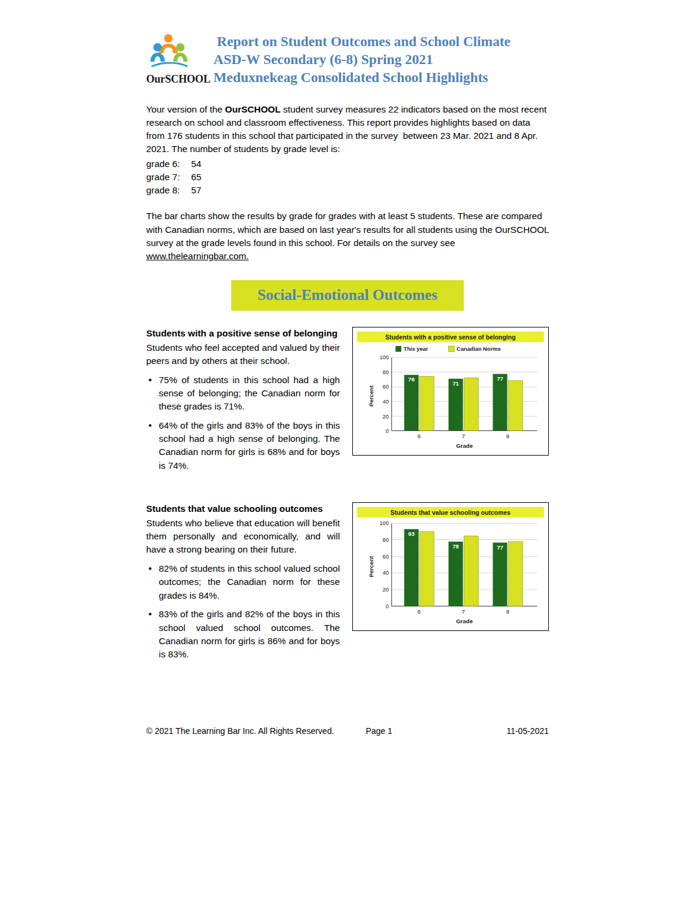Our SCHOOL
Report on Student Outcomes and School Climate
ASD-W Secondary (6-8) Spring 2021
Meduxnekeag Consolidated School Highlights
Your version of the OurSCHOOL student survey measures 22 indicators based on the most recent research on school and classroom effectiveness. This report provides highlights based on data from 176 students in this school that participated in the survey between 23 Mar. 2021 and 8 Apr. 2021. The number of students by grade level is:
grade 6: 54
grade 7: 65
grade 8: 57
The bar charts show the results by grade for grades with at least 5 students. These are compared with Canadian norms, which are based on last year's results for all students using the OurSCHOOL survey at the grade levels found in this school. For details on the survey see www.thelearningbar.com.
Social-Emotional Outcomes
Students with a positive sense of belonging
Students who feel accepted and valued by their peers and by others at their school.
75% of students in this school had a high sense of belonging; the Canadian norm for these grades is 71%.
64% of the girls and 83% of the boys in this school had a high sense of belonging. The Canadian norm for girls is 68% and for boys is 74%.
Students with a positive sense of belonging This year Canadian Norms 100 80 60 40 20 0 Percent 76 71 77 6 7 8 Grade
Students that value schooling outcomes
Students who believe that education will benefit them personally and economically, and will have a strong bearing on their future.
82% of students in this school valued school outcomes; the Canadian norm for these grades is 84%.
83% of the girls and 82% of the boys in this school valued school outcomes. The Canadian norm for girls is 86% and for boys is 83%.
Students that value schooling outcomes 100 80 60 40 20 0 Percent 93 78 77 6 7 8 Grade
© 2021 The Learning Bar Inc. All Rights Reserved.
Page 1
11-05-2021